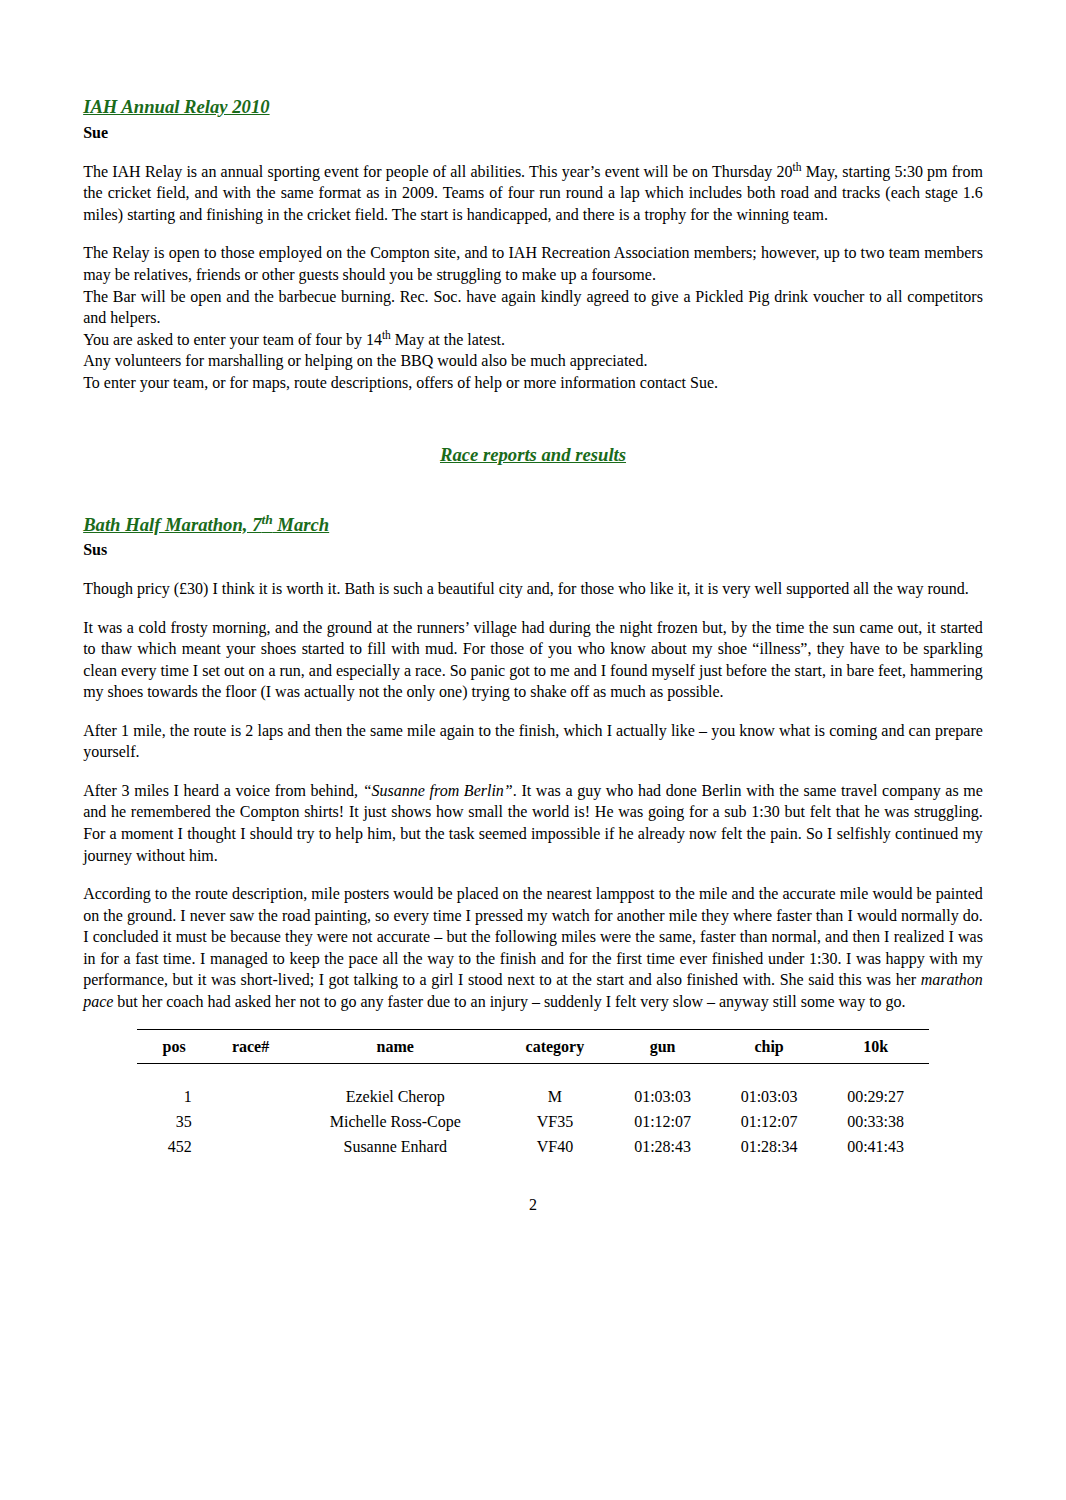IAH Annual Relay 2010
Sue
The IAH Relay is an annual sporting event for people of all abilities. This year’s event will be on Thursday 20th May, starting 5:30 pm from the cricket field, and with the same format as in 2009. Teams of four run round a lap which includes both road and tracks (each stage 1.6 miles) starting and finishing in the cricket field. The start is handicapped, and there is a trophy for the winning team.
The Relay is open to those employed on the Compton site, and to IAH Recreation Association members; however, up to two team members may be relatives, friends or other guests should you be struggling to make up a foursome.
The Bar will be open and the barbecue burning. Rec. Soc. have again kindly agreed to give a Pickled Pig drink voucher to all competitors and helpers.
You are asked to enter your team of four by 14th May at the latest.
Any volunteers for marshalling or helping on the BBQ would also be much appreciated.
To enter your team, or for maps, route descriptions, offers of help or more information contact Sue.
Race reports and results
Bath Half Marathon, 7th March
Sus
Though pricy (£30) I think it is worth it. Bath is such a beautiful city and, for those who like it, it is very well supported all the way round.
It was a cold frosty morning, and the ground at the runners’ village had during the night frozen but, by the time the sun came out, it started to thaw which meant your shoes started to fill with mud. For those of you who know about my shoe “illness”, they have to be sparkling clean every time I set out on a run, and especially a race. So panic got to me and I found myself just before the start, in bare feet, hammering my shoes towards the floor (I was actually not the only one) trying to shake off as much as possible.
After 1 mile, the route is 2 laps and then the same mile again to the finish, which I actually like – you know what is coming and can prepare yourself.
After 3 miles I heard a voice from behind, “Susanne from Berlin”. It was a guy who had done Berlin with the same travel company as me and he remembered the Compton shirts! It just shows how small the world is! He was going for a sub 1:30 but felt that he was struggling. For a moment I thought I should try to help him, but the task seemed impossible if he already now felt the pain. So I selfishly continued my journey without him.
According to the route description, mile posters would be placed on the nearest lamppost to the mile and the accurate mile would be painted on the ground. I never saw the road painting, so every time I pressed my watch for another mile they where faster than I would normally do. I concluded it must be because they were not accurate – but the following miles were the same, faster than normal, and then I realized I was in for a fast time. I managed to keep the pace all the way to the finish and for the first time ever finished under 1:30. I was happy with my performance, but it was short-lived; I got talking to a girl I stood next to at the start and also finished with. She said this was her marathon pace but her coach had asked her not to go any faster due to an injury – suddenly I felt very slow – anyway still some way to go.
| pos | race# | name | category | gun | chip | 10k |
| --- | --- | --- | --- | --- | --- | --- |
| 1 | | Ezekiel Cherop | M | 01:03:03 | 01:03:03 | 00:29:27 |
| 35 | | Michelle Ross-Cope | VF35 | 01:12:07 | 01:12:07 | 00:33:38 |
| 452 | | Susanne Enhard | VF40 | 01:28:43 | 01:28:34 | 00:41:43 |
2